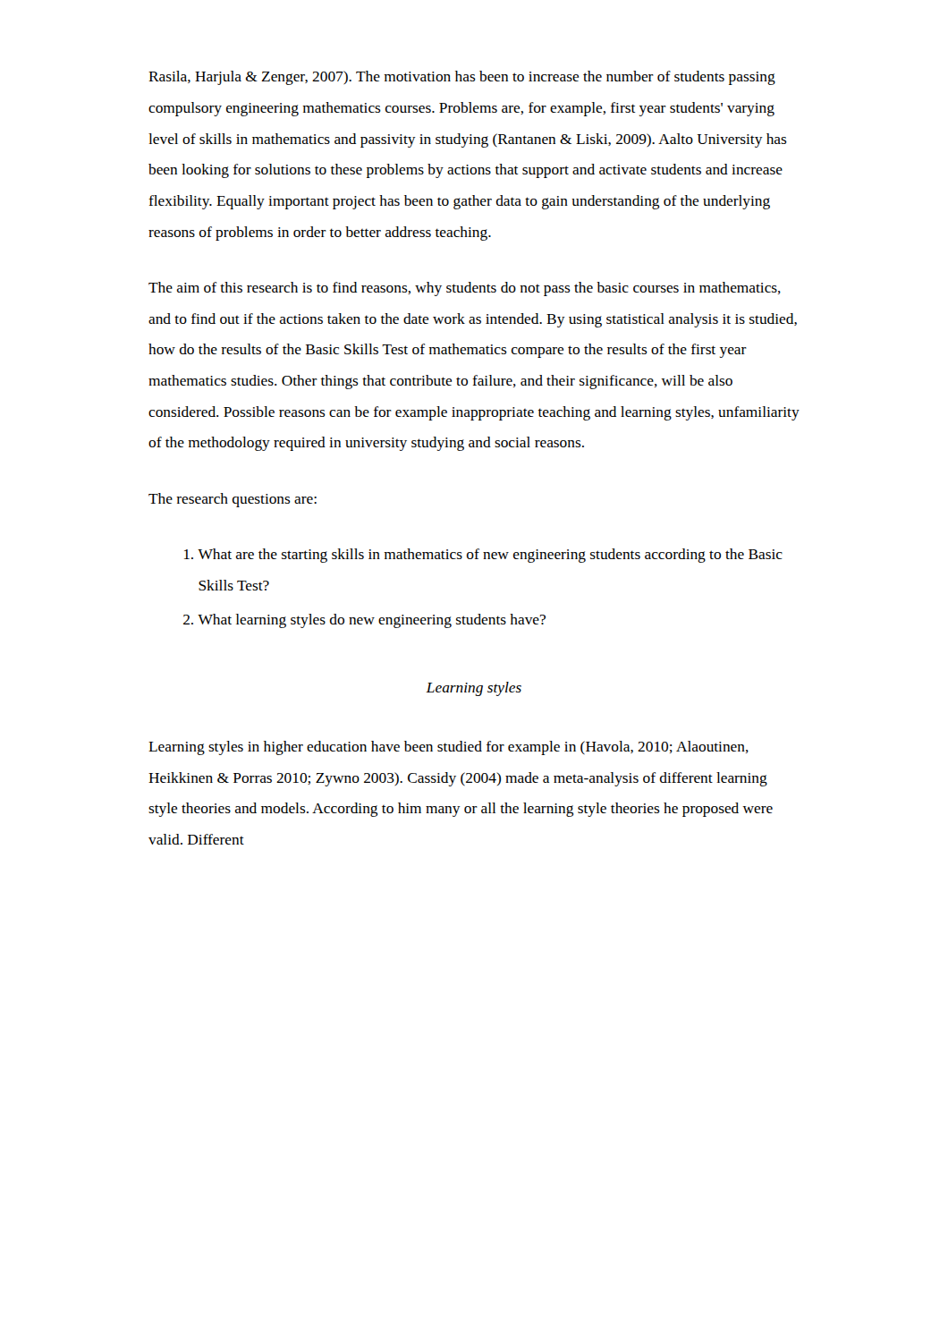Rasila, Harjula & Zenger, 2007). The motivation has been to increase the number of students passing compulsory engineering mathematics courses. Problems are, for example, first year students' varying level of skills in mathematics and passivity in studying (Rantanen & Liski, 2009). Aalto University has been looking for solutions to these problems by actions that support and activate students and increase flexibility. Equally important project has been to gather data to gain understanding of the underlying reasons of problems in order to better address teaching.
The aim of this research is to find reasons, why students do not pass the basic courses in mathematics, and to find out if the actions taken to the date work as intended. By using statistical analysis it is studied, how do the results of the Basic Skills Test of mathematics compare to the results of the first year mathematics studies. Other things that contribute to failure, and their significance, will be also considered. Possible reasons can be for example inappropriate teaching and learning styles, unfamiliarity of the methodology required in university studying and social reasons.
The research questions are:
What are the starting skills in mathematics of new engineering students according to the Basic Skills Test?
What learning styles do new engineering students have?
Learning styles
Learning styles in higher education have been studied for example in (Havola, 2010; Alaoutinen, Heikkinen & Porras 2010; Zywno 2003). Cassidy (2004) made a meta-analysis of different learning style theories and models. According to him many or all the learning style theories he proposed were valid. Different